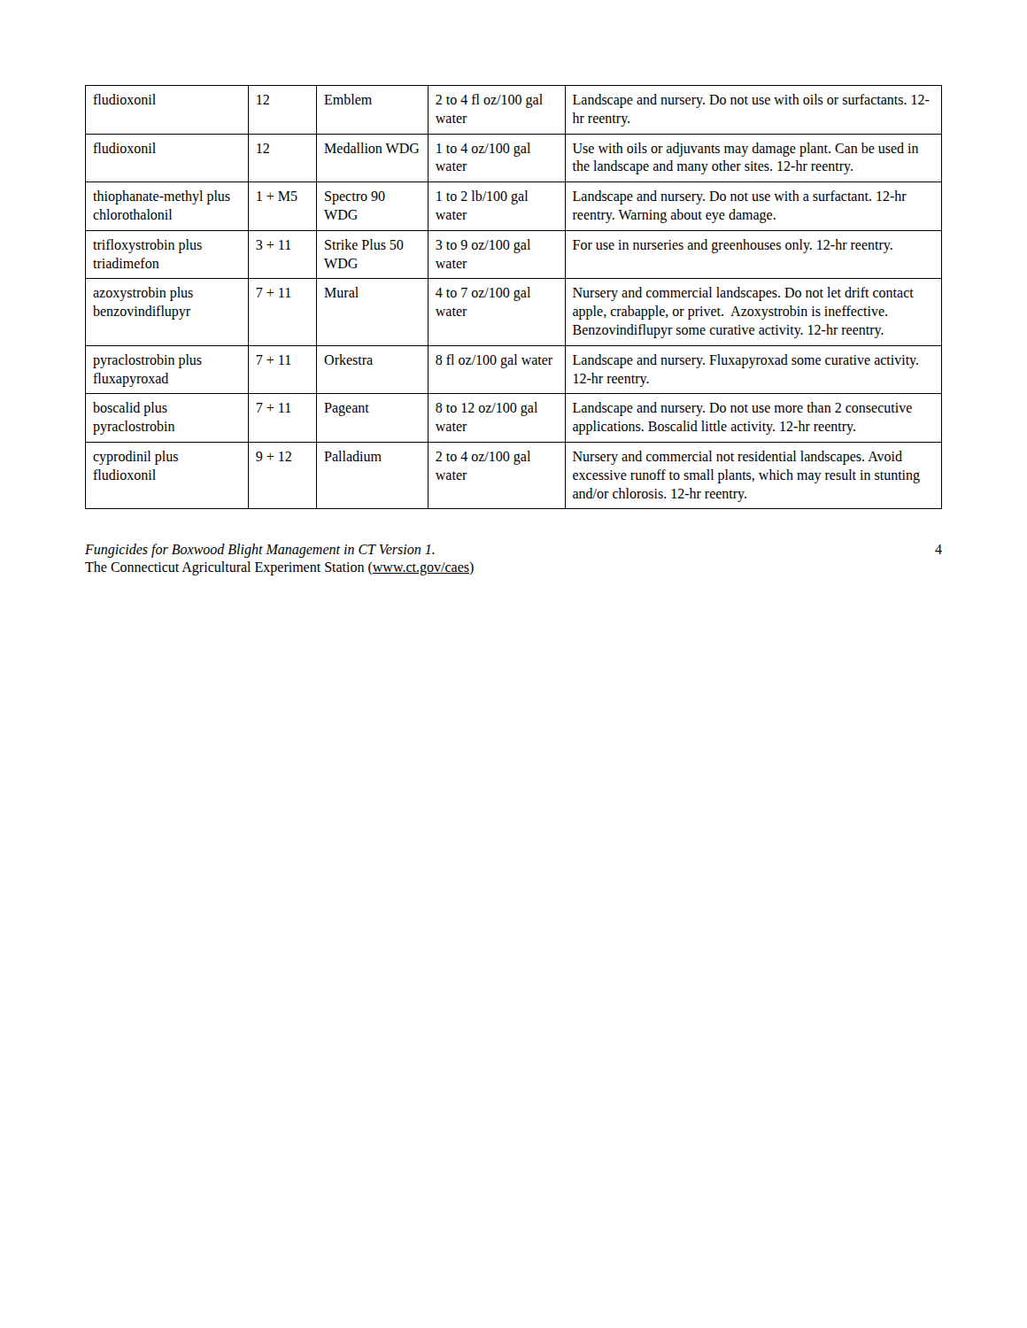| fludioxonil | 12 | Emblem | 2 to 4 fl oz/100 gal water | Landscape and nursery. Do not use with oils or surfactants. 12-hr reentry. |
| fludioxonil | 12 | Medallion WDG | 1 to 4 oz/100 gal water | Use with oils or adjuvants may damage plant. Can be used in the landscape and many other sites. 12-hr reentry. |
| thiophanate-methyl plus chlorothalonil | 1 + M5 | Spectro 90 WDG | 1 to 2 lb/100 gal water | Landscape and nursery. Do not use with a surfactant. 12-hr reentry. Warning about eye damage. |
| trifloxystrobin plus triadimefon | 3 + 11 | Strike Plus 50 WDG | 3 to 9 oz/100 gal water | For use in nurseries and greenhouses only. 12-hr reentry. |
| azoxystrobin plus benzovindiflupyr | 7 + 11 | Mural | 4 to 7 oz/100 gal water | Nursery and commercial landscapes. Do not let drift contact apple, crabapple, or privet. Azoxystrobin is ineffective. Benzovindiflupyr some curative activity. 12-hr reentry. |
| pyraclostrobin plus fluxapyroxad | 7 + 11 | Orkestra | 8 fl oz/100 gal water | Landscape and nursery. Fluxapyroxad some curative activity. 12-hr reentry. |
| boscalid plus pyraclostrobin | 7 + 11 | Pageant | 8 to 12 oz/100 gal water | Landscape and nursery. Do not use more than 2 consecutive applications. Boscalid little activity. 12-hr reentry. |
| cyprodinil plus fludioxonil | 9 + 12 | Palladium | 2 to 4 oz/100 gal water | Nursery and commercial not residential landscapes. Avoid excessive runoff to small plants, which may result in stunting and/or chlorosis. 12-hr reentry. |
Fungicides for Boxwood Blight Management in CT Version 1. 4
The Connecticut Agricultural Experiment Station (www.ct.gov/caes)